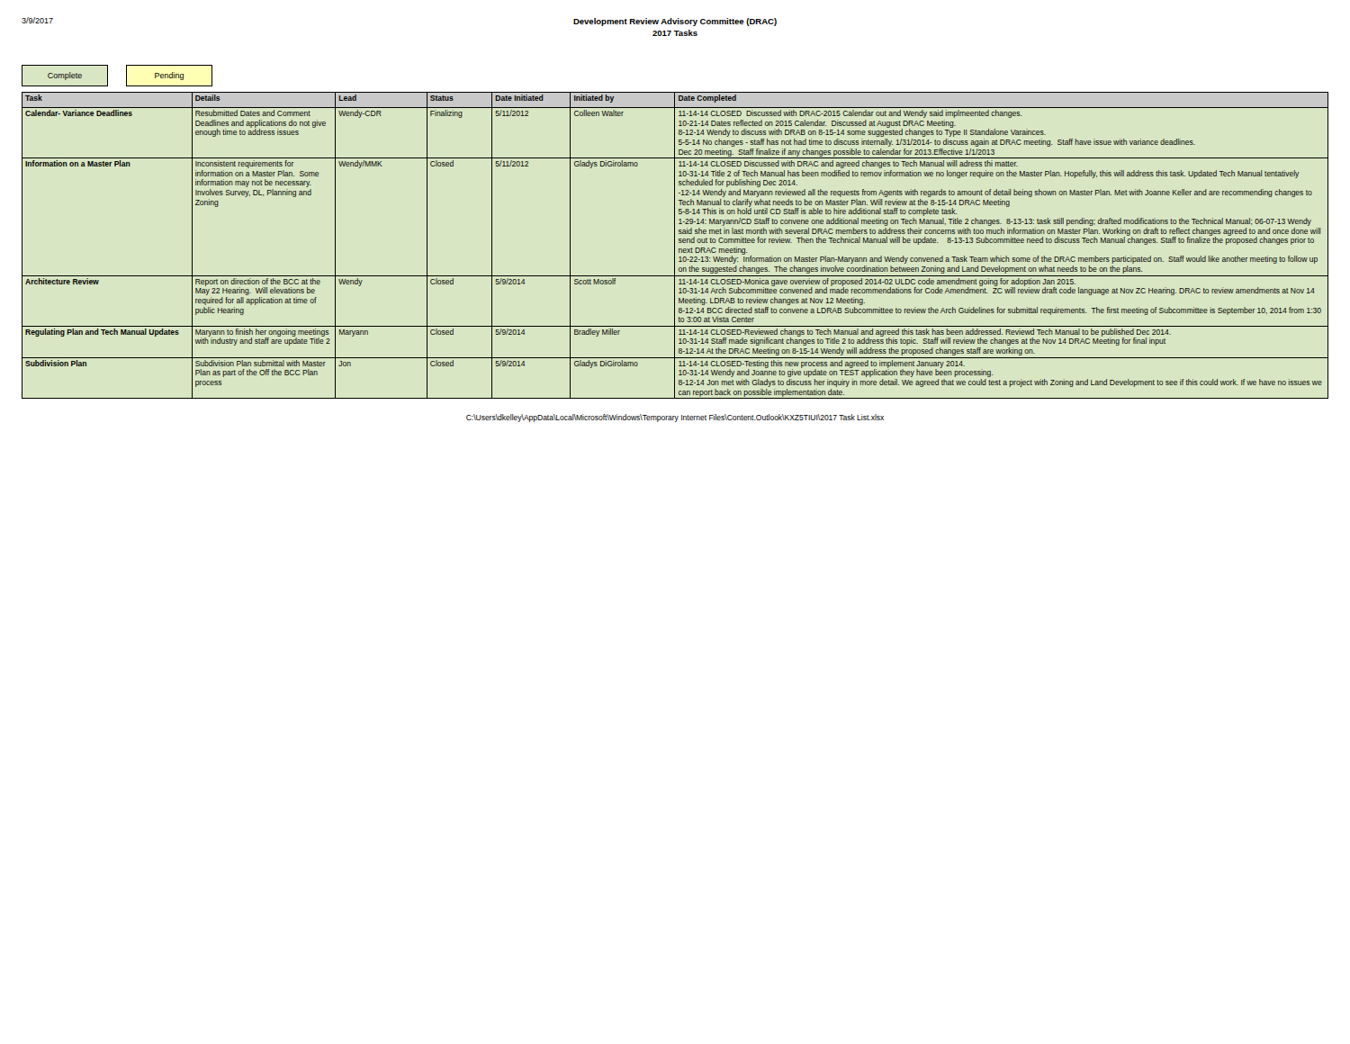3/9/2017
Development Review Advisory Committee (DRAC)
2017 Tasks
| Complete | | Pending |
| Task | Details | Lead | Status | Date Initiated | Initiated by | Date Completed |
| --- | --- | --- | --- | --- | --- | --- |
| Calendar- Variance Deadlines | Resubmitted Dates and Comment Deadlines and applications do not give enough time to address issues | Wendy-CDR | Finalizing | 5/11/2012 | Colleen Walter | 11-14-14 CLOSED Discussed with DRAC-2015 Calendar out and Wendy said implmeented changes. 10-21-14 Dates reflected on 2015 Calendar. Discussed at August DRAC Meeting. 8-12-14 Wendy to discuss with DRAB on 8-15-14 some suggested changes to Type II Standalone Varainces. 5-5-14 No changes - staff has not had time to discuss internally. 1/31/2014- to discuss again at DRAC meeting. Staff have issue with variance deadlines. Dec 20 meeting. Staff finalize if any changes possible to calendar for 2013.Effective 1/1/2013 |
| Information on a Master Plan | Inconsistent requirements for information on a Master Plan. Some information may not be necessary. Involves Survey, DL, Planning and Zoning | Wendy/MMK | Closed | 5/11/2012 | Gladys DiGirolamo | 11-14-14 CLOSED Discussed with DRAC and agreed changes to Tech Manual will adress thi matter. 10-31-14 Title 2 of Tech Manual has been modified to remov information we no longer require on the Master Plan. Hopefully, this will address this task. Updated Tech Manual tentatively scheduled for publishing Dec 2014. -12-14 Wendy and Maryann reviewed all the requests from Agents with regards to amount of detail being shown on Master Plan. Met with Joanne Keller and are recommending changes to Tech Manual to clarify what needs to be on Master Plan. Will review at the 8-15-14 DRAC Meeting 5-8-14 This is on hold until CD Staff is able to hire additional staff to complete task. 1-29-14: Maryann/CD Staff to convene one additional meeting on Tech Manual, Title 2 changes. 8-13-13: task still pending; drafted modifications to the Technical Manual; 06-07-13 Wendy said she met in last month with several DRAC members to address their concerns with too much information on Master Plan. Working on draft to reflect changes agreed to and once done will send out to Committee for review. Then the Technical Manual will be update. 8-13-13 Subcommittee need to discuss Tech Manual changes. Staff to finalize the proposed changes prior to next DRAC meeting. 10-22-13: Wendy: Information on Master Plan-Maryann and Wendy convened a Task Team which some of the DRAC members participated on. Staff would like another meeting to follow up on the suggested changes. The changes involve coordination between Zoning and Land Development on what needs to be on the plans. |
| Architecture Review | Report on direction of the BCC at the May 22 Hearing. Will elevations be required for all application at time of public Hearing | Wendy | Closed | 5/9/2014 | Scott Mosolf | 11-14-14 CLOSED-Monica gave overview of proposed 2014-02 ULDC code amendment going for adoption Jan 2015. 10-31-14 Arch Subcommittee convened and made recommendations for Code Amendment. ZC will review draft code language at Nov ZC Hearing. DRAC to review amendments at Nov 14 Meeting. LDRAB to review changes at Nov 12 Meeting. 8-12-14 BCC directed staff to convene a LDRAB Subcommittee to review the Arch Guidelines for submittal requirements. The first meeting of Subcommittee is September 10, 2014 from 1:30 to 3:00 at Vista Center |
| Regulating Plan and Tech Manual Updates | Maryann to finish her ongoing meetings with industry and staff are update Title 2 | Maryann | Closed | 5/9/2014 | Bradley Miller | 11-14-14 CLOSED-Reviewed changs to Tech Manual and agreed this task has been addressed. Reviewd Tech Manual to be published Dec 2014. 10-31-14 Staff made significant changes to Title 2 to address this topic. Staff will review the changes at the Nov 14 DRAC Meeting for final input 8-12-14 At the DRAC Meeting on 8-15-14 Wendy will address the proposed changes staff are working on. |
| Subdivision Plan | Subdivision Plan submittal with Master Plan as part of the Off the BCC Plan process | Jon | Closed | 5/9/2014 | Gladys DiGirolamo | 11-14-14 CLOSED-Testing this new process and agreed to implement January 2014. 10-31-14 Wendy and Joanne to give update on TEST application they have been processing. 8-12-14 Jon met with Gladys to discuss her inquiry in more detail. We agreed that we could test a project with Zoning and Land Development to see if this could work. If we have no issues we can report back on possible implementation date. |
C:\Users\dkelley\AppData\Local\Microsoft\Windows\Temporary Internet Files\Content.Outlook\KXZ5TIUI\2017 Task List.xlsx